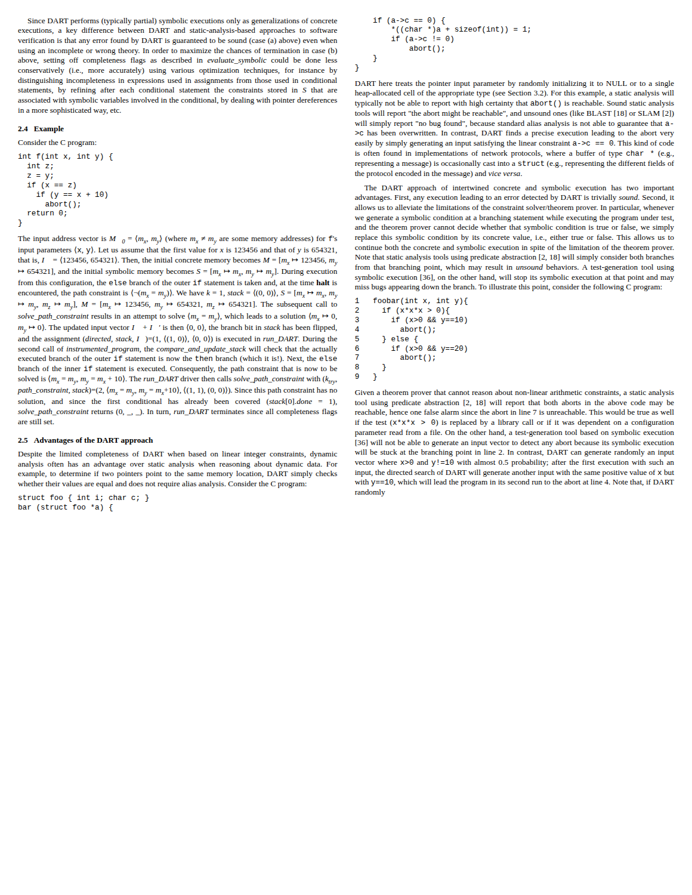Since DART performs (typically partial) symbolic executions only as generalizations of concrete executions, a key difference between DART and static-analysis-based approaches to software verification is that any error found by DART is guaranteed to be sound (case (a) above) even when using an incomplete or wrong theory. In order to maximize the chances of termination in case (b) above, setting off completeness flags as described in evaluate_symbolic could be done less conservatively (i.e., more accurately) using various optimization techniques, for instance by distinguishing incompleteness in expressions used in assignments from those used in conditional statements, by refining after each conditional statement the constraints stored in S that are associated with symbolic variables involved in the conditional, by dealing with pointer dereferences in a more sophisticated way, etc.
2.4 Example
Consider the C program:
int f(int x, int y) {
  int z;
  z = y;
  if (x == z)
    if (y == x + 10)
      abort();
  return 0;
}
The input address vector is M⃗0 = ⟨mx, my⟩ (where mx ≠ my are some memory addresses) for f's input parameters ⟨x, y⟩. Let us assume that the first value for x is 123456 and that of y is 654321, that is, I⃗ = ⟨123456, 654321⟩. Then, the initial concrete memory becomes M = [mx ↦ 123456, my ↦ 654321], and the initial symbolic memory becomes S = [mx ↦ mx, my ↦ my]. During execution from this configuration, the else branch of the outer if statement is taken and, at the time halt is encountered, the path constraint is ⟨¬(mx = my)⟩. We have k = 1, stack = ⟨(0, 0)⟩, S = [mx ↦ mx, my ↦ my, mz ↦ my], M = [mx ↦ 123456, my ↦ 654321, mz ↦ 654321]. The subsequent call to solve_path_constraint results in an attempt to solve ⟨mx = my⟩, which leads to a solution ⟨mx ↦ 0, my ↦ 0⟩. The updated input vector I⃗ + I⃗′ is then ⟨0, 0⟩, the branch bit in stack has been flipped, and the assignment (directed, stack, I⃗)=(1, ⟨(1, 0)⟩, ⟨0, 0⟩) is executed in run_DART. During the second call of instrumented_program, the compare_and_update_stack will check that the actually executed branch of the outer if statement is now the then branch (which it is!). Next, the else branch of the inner if statement is executed. Consequently, the path constraint that is now to be solved is ⟨mx = my, my = mx + 10⟩. The run_DART driver then calls solve_path_constraint with (ktry, path_constraint, stack)=(2, ⟨mx = my, my = mx+10⟩, ⟨(1, 1), (0, 0)⟩). Since this path constraint has no solution, and since the first conditional has already been covered (stack[0].done = 1), solve_path_constraint returns (0, _, _). In turn, run_DART terminates since all completeness flags are still set.
2.5 Advantages of the DART approach
Despite the limited completeness of DART when based on linear integer constraints, dynamic analysis often has an advantage over static analysis when reasoning about dynamic data. For example, to determine if two pointers point to the same memory location, DART simply checks whether their values are equal and does not require alias analysis. Consider the C program:
struct foo { int i; char c; }
bar (struct foo *a) {
    if (a->c == 0) {
        *((char *)a + sizeof(int)) = 1;
        if (a->c != 0)
            abort();
    }
}
DART here treats the pointer input parameter by randomly initializing it to NULL or to a single heap-allocated cell of the appropriate type (see Section 3.2). For this example, a static analysis will typically not be able to report with high certainty that abort() is reachable. Sound static analysis tools will report "the abort might be reachable", and unsound ones (like BLAST [18] or SLAM [2]) will simply report "no bug found", because standard alias analysis is not able to guarantee that a->c has been overwritten. In contrast, DART finds a precise execution leading to the abort very easily by simply generating an input satisfying the linear constraint a->c == 0. This kind of code is often found in implementations of network protocols, where a buffer of type char * (e.g., representing a message) is occasionally cast into a struct (e.g., representing the different fields of the protocol encoded in the message) and vice versa.
The DART approach of intertwined concrete and symbolic execution has two important advantages. First, any execution leading to an error detected by DART is trivially sound. Second, it allows us to alleviate the limitations of the constraint solver/theorem prover. In particular, whenever we generate a symbolic condition at a branching statement while executing the program under test, and the theorem prover cannot decide whether that symbolic condition is true or false, we simply replace this symbolic condition by its concrete value, i.e., either true or false. This allows us to continue both the concrete and symbolic execution in spite of the limitation of the theorem prover. Note that static analysis tools using predicate abstraction [2, 18] will simply consider both branches from that branching point, which may result in unsound behaviors. A test-generation tool using symbolic execution [36], on the other hand, will stop its symbolic execution at that point and may miss bugs appearing down the branch. To illustrate this point, consider the following C program:
1 foobar(int x, int y){ 2 if (x*x*x > 0){ 3 if (x>0 && y==10) 4 abort(); 5 } else { 6 if (x>0 && y==20) 7 abort(); 8 } 9 }
Given a theorem prover that cannot reason about non-linear arithmetic constraints, a static analysis tool using predicate abstraction [2, 18] will report that both aborts in the above code may be reachable, hence one false alarm since the abort in line 7 is unreachable. This would be true as well if the test (x*x*x > 0) is replaced by a library call or if it was dependent on a configuration parameter read from a file. On the other hand, a test-generation tool based on symbolic execution [36] will not be able to generate an input vector to detect any abort because its symbolic execution will be stuck at the branching point in line 2. In contrast, DART can generate randomly an input vector where x>0 and y!=10 with almost 0.5 probability; after the first execution with such an input, the directed search of DART will generate another input with the same positive value of x but with y==10, which will lead the program in its second run to the abort at line 4. Note that, if DART randomly